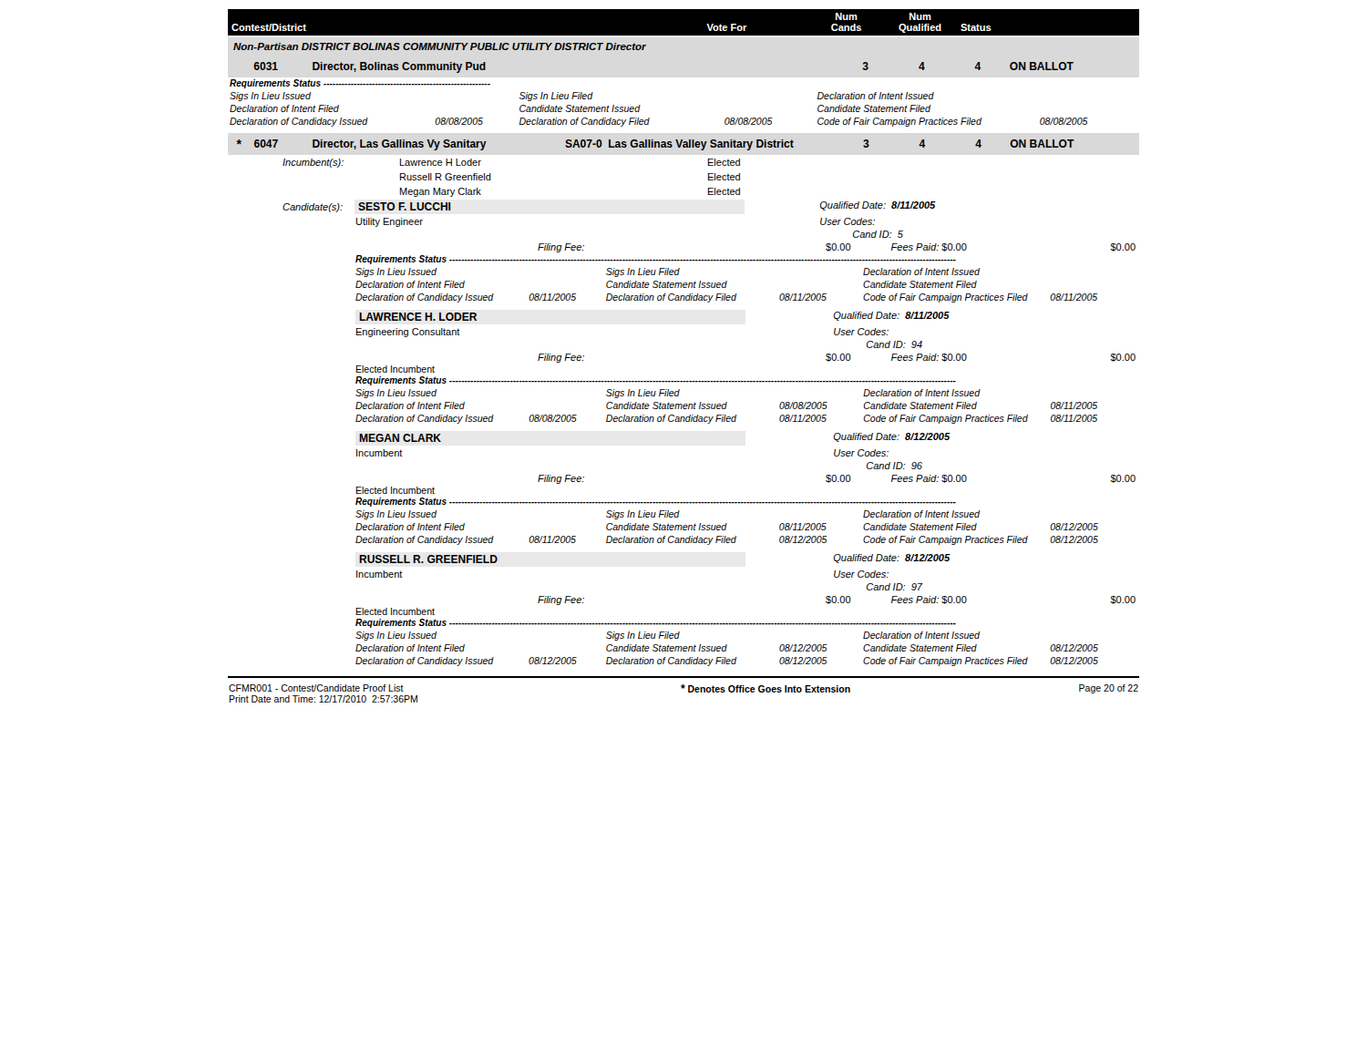| Contest/District | Vote For | Num Cands | Num Qualified | Status |
Non-Partisan DISTRICT BOLINAS COMMUNITY PUBLIC UTILITY DISTRICT Director
| | 6031 | Director, Bolinas Community Pud | | 3 | 4 | 4 | ON BALLOT |
| Requirements Status ------------------------------------------------------- |
| Sigs In Lieu Issued | | Sigs In Lieu Filed | | Declaration of Intent Issued | |
| Declaration of Intent Filed | | Candidate Statement Issued | | Candidate Statement Filed | |
| Declaration of Candidacy Issued | 08/08/2005 | Declaration of Candidacy Filed | 08/08/2005 | Code of Fair Campaign Practices Filed | 08/08/2005 |
| * | 6047 | Director, Las Gallinas Vy Sanitary | SA07-0 Las Gallinas Valley Sanitary District | 3 | 4 | 4 | ON BALLOT |
| Incumbent(s): | Lawrence H Loder | Elected | |
| | Russell R Greenfield | Elected | |
| | Megan Mary Clark | Elected | |
| Candidate(s): SESTO F. LUCCHI | Qualified Date: 8/11/2005 |
| Utility Engineer | User Codes: |
| | Cand ID: 5 |
| Filing Fee: | $0.00 | Fees Paid: $0.00 | $0.00 |
| Requirements Status ----------------------------------------------------------------------------------------------------------------------------------------------------------------------- |
| Sigs In Lieu Issued | | Sigs In Lieu Filed | | Declaration of Intent Issued | |
| Declaration of Intent Filed | | Candidate Statement Issued | | Candidate Statement Filed | |
| Declaration of Candidacy Issued | 08/11/2005 | Declaration of Candidacy Filed | 08/11/2005 | Code of Fair Campaign Practices Filed | 08/11/2005 |
| LAWRENCE H. LODER | Qualified Date: 8/11/2005 |
| Engineering Consultant | User Codes: |
| | Cand ID: 94 |
| Filing Fee: | $0.00 | Fees Paid: $0.00 | $0.00 |
Elected Incumbent
| Requirements Status ----------------------------------------------------------------------------------------------------------------------------------------------------------------------- |
| Sigs In Lieu Issued | | Sigs In Lieu Filed | | Declaration of Intent Issued | |
| Declaration of Intent Filed | | Candidate Statement Issued | 08/08/2005 | Candidate Statement Filed | 08/11/2005 |
| Declaration of Candidacy Issued | 08/08/2005 | Declaration of Candidacy Filed | 08/11/2005 | Code of Fair Campaign Practices Filed | 08/11/2005 |
| MEGAN CLARK | Qualified Date: 8/12/2005 |
| Incumbent | User Codes: |
| | Cand ID: 96 |
| Filing Fee: | $0.00 | Fees Paid: $0.00 | $0.00 |
Elected Incumbent
| Requirements Status ----------------------------------------------------------------------------------------------------------------------------------------------------------------------- |
| Sigs In Lieu Issued | | Sigs In Lieu Filed | | Declaration of Intent Issued | |
| Declaration of Intent Filed | | Candidate Statement Issued | 08/11/2005 | Candidate Statement Filed | 08/12/2005 |
| Declaration of Candidacy Issued | 08/11/2005 | Declaration of Candidacy Filed | 08/12/2005 | Code of Fair Campaign Practices Filed | 08/12/2005 |
| RUSSELL R. GREENFIELD | Qualified Date: 8/12/2005 |
| Incumbent | User Codes: |
| | Cand ID: 97 |
| Filing Fee: | $0.00 | Fees Paid: $0.00 | $0.00 |
Elected Incumbent
| Requirements Status ----------------------------------------------------------------------------------------------------------------------------------------------------------------------- |
| Sigs In Lieu Issued | | Sigs In Lieu Filed | | Declaration of Intent Issued | |
| Declaration of Intent Filed | | Candidate Statement Issued | 08/12/2005 | Candidate Statement Filed | 08/12/2005 |
| Declaration of Candidacy Issued | 08/12/2005 | Declaration of Candidacy Filed | 08/12/2005 | Code of Fair Campaign Practices Filed | 08/12/2005 |
| CFMR001 - Contest/Candidate Proof List Print Date and Time: 12/17/2010 2:57:36PM | * Denotes Office Goes Into Extension | Page 20 of 22 |